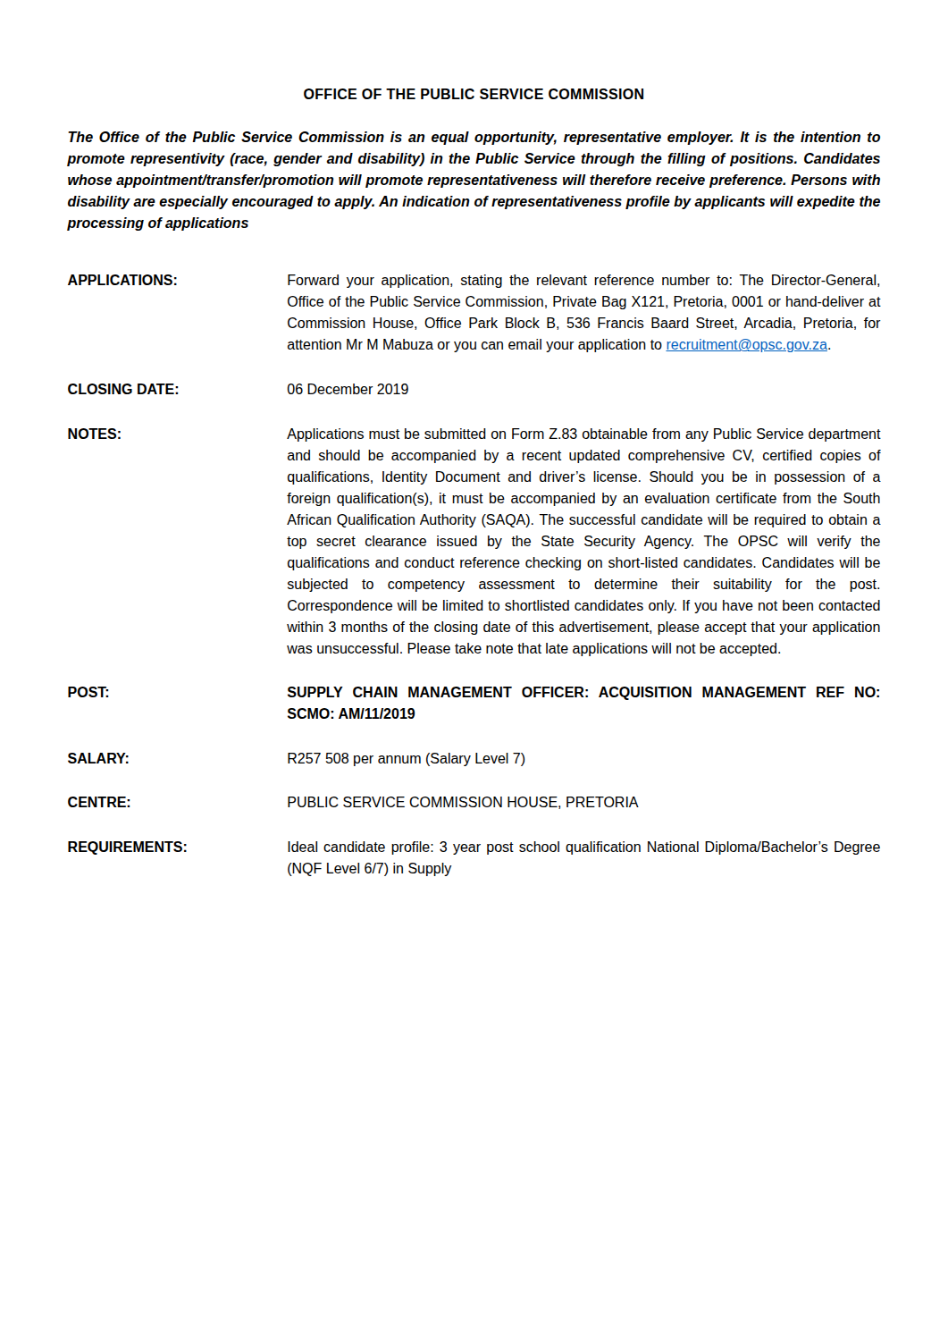OFFICE OF THE PUBLIC SERVICE COMMISSION
The Office of the Public Service Commission is an equal opportunity, representative employer. It is the intention to promote representivity (race, gender and disability) in the Public Service through the filling of positions. Candidates whose appointment/transfer/promotion will promote representativeness will therefore receive preference. Persons with disability are especially encouraged to apply. An indication of representativeness profile by applicants will expedite the processing of applications
| APPLICATIONS: | Forward your application, stating the relevant reference number to: The Director-General, Office of the Public Service Commission, Private Bag X121, Pretoria, 0001 or hand-deliver at Commission House, Office Park Block B, 536 Francis Baard Street, Arcadia, Pretoria, for attention Mr M Mabuza or you can email your application to recruitment@opsc.gov.za . |
| CLOSING DATE: | 06 December 2019 |
| NOTES: | Applications must be submitted on Form Z.83 obtainable from any Public Service department and should be accompanied by a recent updated comprehensive CV, certified copies of qualifications, Identity Document and driver’s license. Should you be in possession of a foreign qualification(s), it must be accompanied by an evaluation certificate from the South African Qualification Authority (SAQA). The successful candidate will be required to obtain a top secret clearance issued by the State Security Agency. The OPSC will verify the qualifications and conduct reference checking on short-listed candidates. Candidates will be subjected to competency assessment to determine their suitability for the post. Correspondence will be limited to shortlisted candidates only. If you have not been contacted within 3 months of the closing date of this advertisement, please accept that your application was unsuccessful. Please take note that late applications will not be accepted. |
| POST: | SUPPLY CHAIN MANAGEMENT OFFICER: ACQUISITION MANAGEMENT REF NO: SCMO: AM/11/2019 |
| SALARY: | R257 508 per annum (Salary Level 7) |
| CENTRE: | PUBLIC SERVICE COMMISSION HOUSE, PRETORIA |
| REQUIREMENTS: | Ideal candidate profile: 3 year post school qualification National Diploma/Bachelor’s Degree (NQF Level 6/7) in Supply |